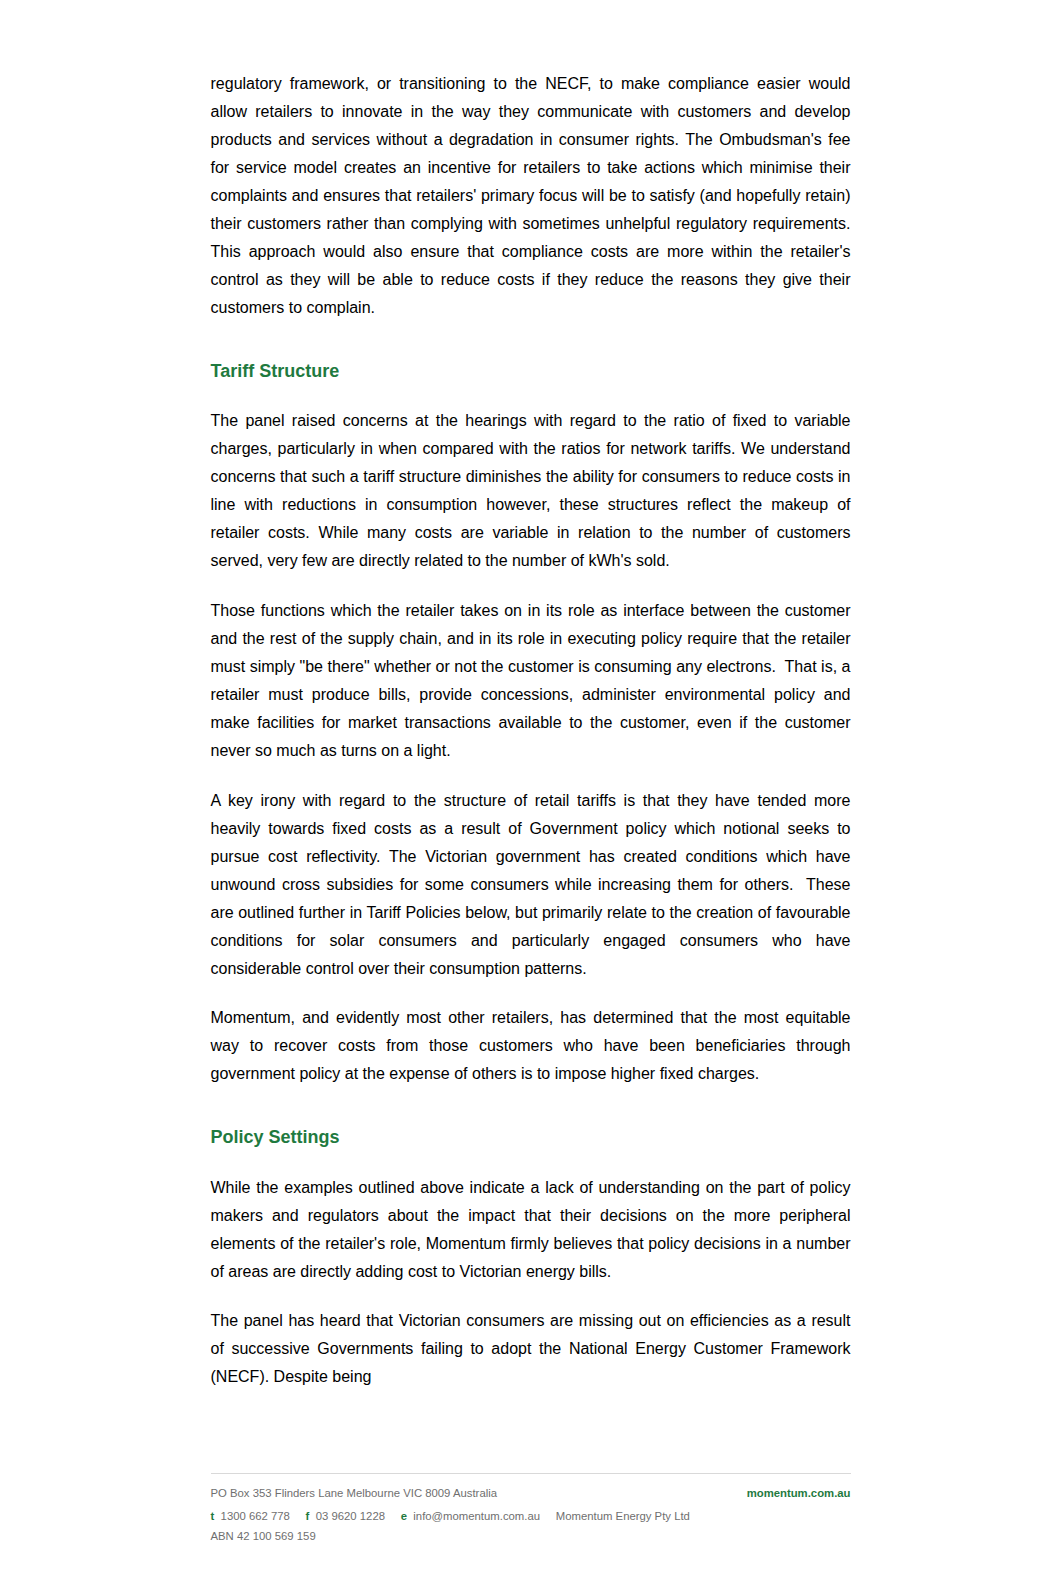regulatory framework, or transitioning to the NECF, to make compliance easier would allow retailers to innovate in the way they communicate with customers and develop products and services without a degradation in consumer rights. The Ombudsman's fee for service model creates an incentive for retailers to take actions which minimise their complaints and ensures that retailers' primary focus will be to satisfy (and hopefully retain) their customers rather than complying with sometimes unhelpful regulatory requirements. This approach would also ensure that compliance costs are more within the retailer's control as they will be able to reduce costs if they reduce the reasons they give their customers to complain.
Tariff Structure
The panel raised concerns at the hearings with regard to the ratio of fixed to variable charges, particularly in when compared with the ratios for network tariffs. We understand concerns that such a tariff structure diminishes the ability for consumers to reduce costs in line with reductions in consumption however, these structures reflect the makeup of retailer costs. While many costs are variable in relation to the number of customers served, very few are directly related to the number of kWh's sold.
Those functions which the retailer takes on in its role as interface between the customer and the rest of the supply chain, and in its role in executing policy require that the retailer must simply "be there" whether or not the customer is consuming any electrons. That is, a retailer must produce bills, provide concessions, administer environmental policy and make facilities for market transactions available to the customer, even if the customer never so much as turns on a light.
A key irony with regard to the structure of retail tariffs is that they have tended more heavily towards fixed costs as a result of Government policy which notional seeks to pursue cost reflectivity. The Victorian government has created conditions which have unwound cross subsidies for some consumers while increasing them for others. These are outlined further in Tariff Policies below, but primarily relate to the creation of favourable conditions for solar consumers and particularly engaged consumers who have considerable control over their consumption patterns.
Momentum, and evidently most other retailers, has determined that the most equitable way to recover costs from those customers who have been beneficiaries through government policy at the expense of others is to impose higher fixed charges.
Policy Settings
While the examples outlined above indicate a lack of understanding on the part of policy makers and regulators about the impact that their decisions on the more peripheral elements of the retailer's role, Momentum firmly believes that policy decisions in a number of areas are directly adding cost to Victorian energy bills.
The panel has heard that Victorian consumers are missing out on efficiencies as a result of successive Governments failing to adopt the National Energy Customer Framework (NECF). Despite being
PO Box 353 Flinders Lane Melbourne VIC 8009 Australia
t 1300 662 778 f 03 9620 1228 e info@momentum.com.au Momentum Energy Pty Ltd ABN 42 100 569 159
momentum.com.au